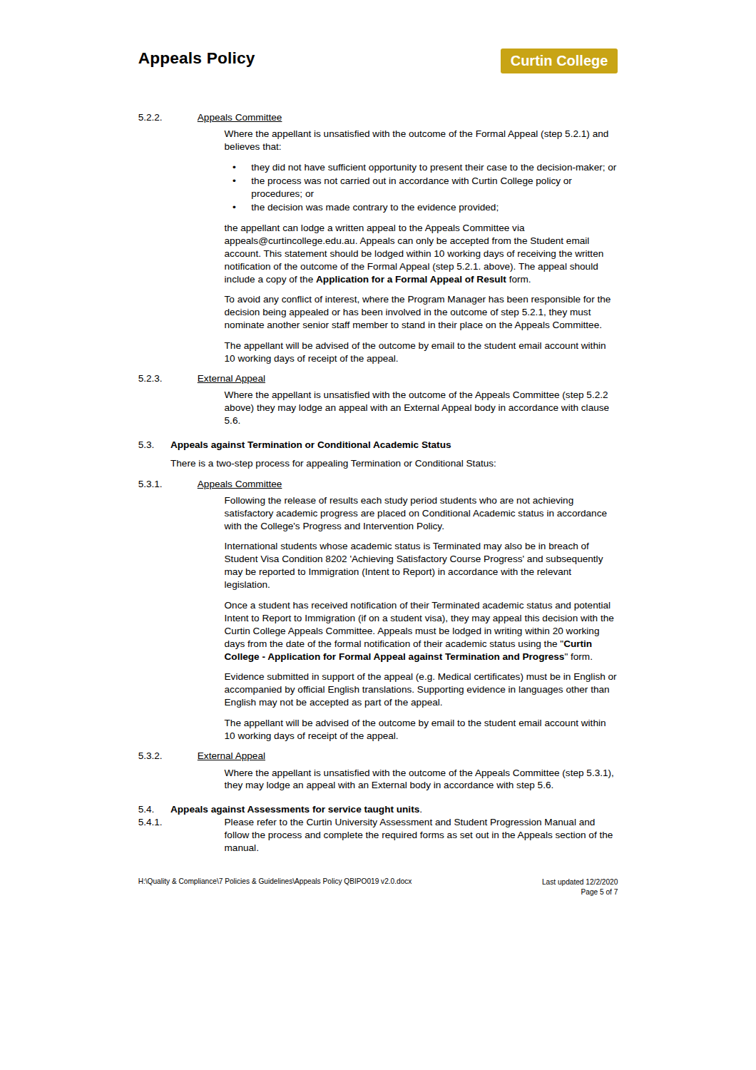Appeals Policy
Curtin College
5.2.2. Appeals Committee
Where the appellant is unsatisfied with the outcome of the Formal Appeal (step 5.2.1) and believes that:
they did not have sufficient opportunity to present their case to the decision-maker; or
the process was not carried out in accordance with Curtin College policy or procedures; or
the decision was made contrary to the evidence provided;
the appellant can lodge a written appeal to the Appeals Committee via appeals@curtincollege.edu.au. Appeals can only be accepted from the Student email account. This statement should be lodged within 10 working days of receiving the written notification of the outcome of the Formal Appeal (step 5.2.1. above). The appeal should include a copy of the Application for a Formal Appeal of Result form.
To avoid any conflict of interest, where the Program Manager has been responsible for the decision being appealed or has been involved in the outcome of step 5.2.1, they must nominate another senior staff member to stand in their place on the Appeals Committee.
The appellant will be advised of the outcome by email to the student email account within 10 working days of receipt of the appeal.
5.2.3. External Appeal
Where the appellant is unsatisfied with the outcome of the Appeals Committee (step 5.2.2 above) they may lodge an appeal with an External Appeal body in accordance with clause 5.6.
5.3. Appeals against Termination or Conditional Academic Status
There is a two-step process for appealing Termination or Conditional Status:
5.3.1. Appeals Committee
Following the release of results each study period students who are not achieving satisfactory academic progress are placed on Conditional Academic status in accordance with the College's Progress and Intervention Policy.
International students whose academic status is Terminated may also be in breach of Student Visa Condition 8202 'Achieving Satisfactory Course Progress' and subsequently may be reported to Immigration (Intent to Report) in accordance with the relevant legislation.
Once a student has received notification of their Terminated academic status and potential Intent to Report to Immigration (if on a student visa), they may appeal this decision with the Curtin College Appeals Committee. Appeals must be lodged in writing within 20 working days from the date of the formal notification of their academic status using the "Curtin College - Application for Formal Appeal against Termination and Progress" form.
Evidence submitted in support of the appeal (e.g. Medical certificates) must be in English or accompanied by official English translations. Supporting evidence in languages other than English may not be accepted as part of the appeal.
The appellant will be advised of the outcome by email to the student email account within 10 working days of receipt of the appeal.
5.3.2. External Appeal
Where the appellant is unsatisfied with the outcome of the Appeals Committee (step 5.3.1), they may lodge an appeal with an External body in accordance with step 5.6.
5.4. Appeals against Assessments for service taught units.
5.4.1.
Please refer to the Curtin University Assessment and Student Progression Manual and follow the process and complete the required forms as set out in the Appeals section of the manual.
H:\Quality & Compliance\7 Policies & Guidelines\Appeals Policy QBIPO019 v2.0.docx
Last updated 12/2/2020
Page 5 of 7